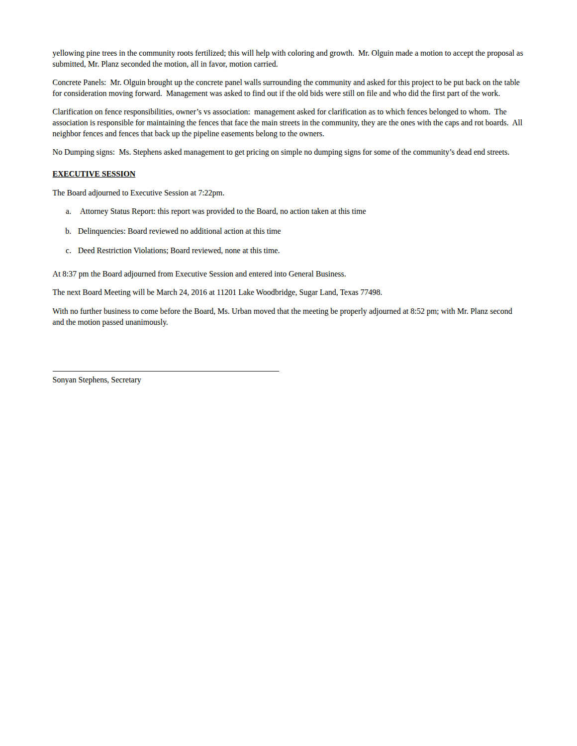yellowing pine trees in the community roots fertilized; this will help with coloring and growth. Mr. Olguin made a motion to accept the proposal as submitted, Mr. Planz seconded the motion, all in favor, motion carried.
Concrete Panels: Mr. Olguin brought up the concrete panel walls surrounding the community and asked for this project to be put back on the table for consideration moving forward. Management was asked to find out if the old bids were still on file and who did the first part of the work.
Clarification on fence responsibilities, owner’s vs association: management asked for clarification as to which fences belonged to whom. The association is responsible for maintaining the fences that face the main streets in the community, they are the ones with the caps and rot boards. All neighbor fences and fences that back up the pipeline easements belong to the owners.
No Dumping signs: Ms. Stephens asked management to get pricing on simple no dumping signs for some of the community’s dead end streets.
EXECUTIVE SESSION
The Board adjourned to Executive Session at 7:22pm.
Attorney Status Report: this report was provided to the Board, no action taken at this time
Delinquencies: Board reviewed no additional action at this time
Deed Restriction Violations; Board reviewed, none at this time.
At 8:37 pm the Board adjourned from Executive Session and entered into General Business.
The next Board Meeting will be March 24, 2016 at 11201 Lake Woodbridge, Sugar Land, Texas 77498.
With no further business to come before the Board, Ms. Urban moved that the meeting be properly adjourned at 8:52 pm; with Mr. Planz second and the motion passed unanimously.
Sonyan Stephens, Secretary